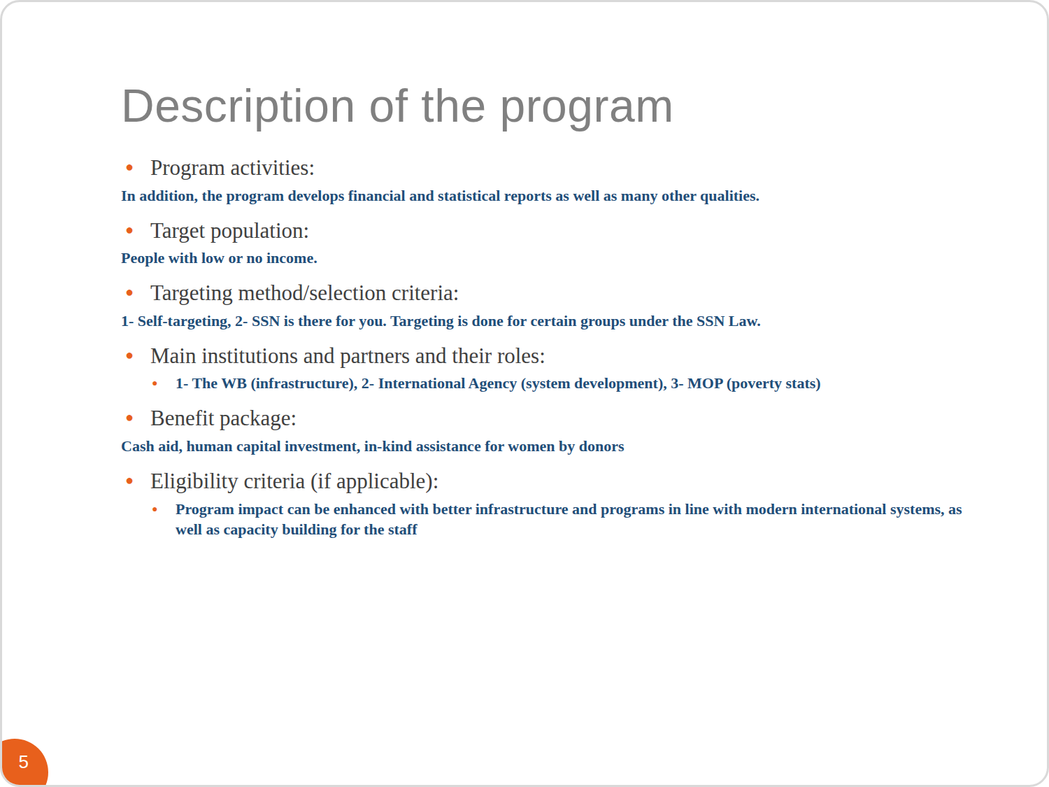Description of the program
Program activities:
In addition, the program develops financial and statistical reports as well as many other qualities.
Target population:
People with low or no income.
Targeting method/selection criteria:
1- Self-targeting, 2- SSN is there for you. Targeting is done for certain groups under the SSN Law.
Main institutions and partners and their roles:
1- The WB (infrastructure), 2- International Agency (system development), 3- MOP (poverty stats)
Benefit package:
Cash aid, human capital investment, in-kind assistance for women by donors
Eligibility criteria (if applicable):
Program impact can be enhanced with better infrastructure and programs in line with modern international systems, as well as capacity building for the staff
5